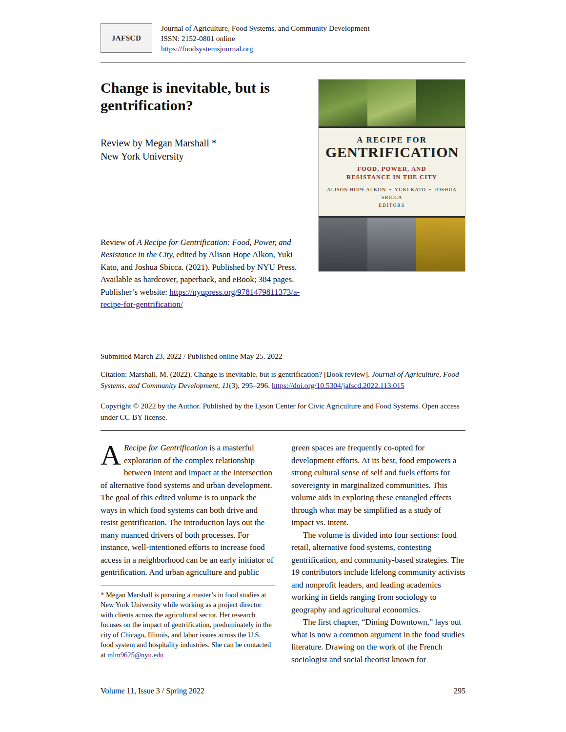JAFSCD
Journal of Agriculture, Food Systems, and Community Development
ISSN: 2152-0801 online
https://foodsystemsjournal.org
Change is inevitable, but is gentrification?
Review by Megan Marshall * New York University
Review of A Recipe for Gentrification: Food, Power, and Resistance in the City, edited by Alison Hope Alkon, Yuki Kato, and Joshua Sbicca. (2021). Published by NYU Press. Available as hardcover, paperback, and eBook; 384 pages. Publisher’s website: https://nyupress.org/9781479811373/a-recipe-for-gentrification/
A Recipe for Gentrification
Food, Power, and
Resistance in the City
Alison Hope Alkon • Yuki Kato • Joshua Sbicca Editors
Submitted March 23, 2022 / Published online May 25, 2022
Citation: Marshall, M. (2022). Change is inevitable, but is gentrification? [Book review]. Journal of Agriculture, Food Systems, and Community Development, 11(3), 295–296. https://doi.org/10.5304/jafscd.2022.113.015
Copyright © 2022 by the Author. Published by the Lyson Center for Civic Agriculture and Food Systems. Open access under CC-BY license.
ARecipe for Gentrification is a masterful exploration of the complex relationship between intent and impact at the intersection of alternative food systems and urban development. The goal of this edited volume is to unpack the ways in which food systems can both drive and resist gentrification. The introduction lays out the many nuanced drivers of both processes. For instance, well-intentioned efforts to increase food access in a neighborhood can be an early initiator of gentrification. And urban agriculture and public
* Megan Marshall is pursuing a master’s in food studies at New York University while working as a project director with clients across the agricultural sector. Her research focuses on the impact of gentrification, predominately in the city of Chicago, Illinois, and labor issues across the U.S. food system and hospitality industries. She can be contacted at mlm9625@nyu.edu
green spaces are frequently co-opted for development efforts. At its best, food empowers a strong cultural sense of self and fuels efforts for sovereignty in marginalized communities. This volume aids in exploring these entangled effects through what may be simplified as a study of impact vs. intent.
The volume is divided into four sections: food retail, alternative food systems, contesting gentrification, and community-based strategies. The 19 contributors include lifelong community activists and nonprofit leaders, and leading academics working in fields ranging from sociology to geography and agricultural economics.
The first chapter, “Dining Downtown,” lays out what is now a common argument in the food studies literature. Drawing on the work of the French sociologist and social theorist known for
Volume 11, Issue 3 / Spring 2022
295